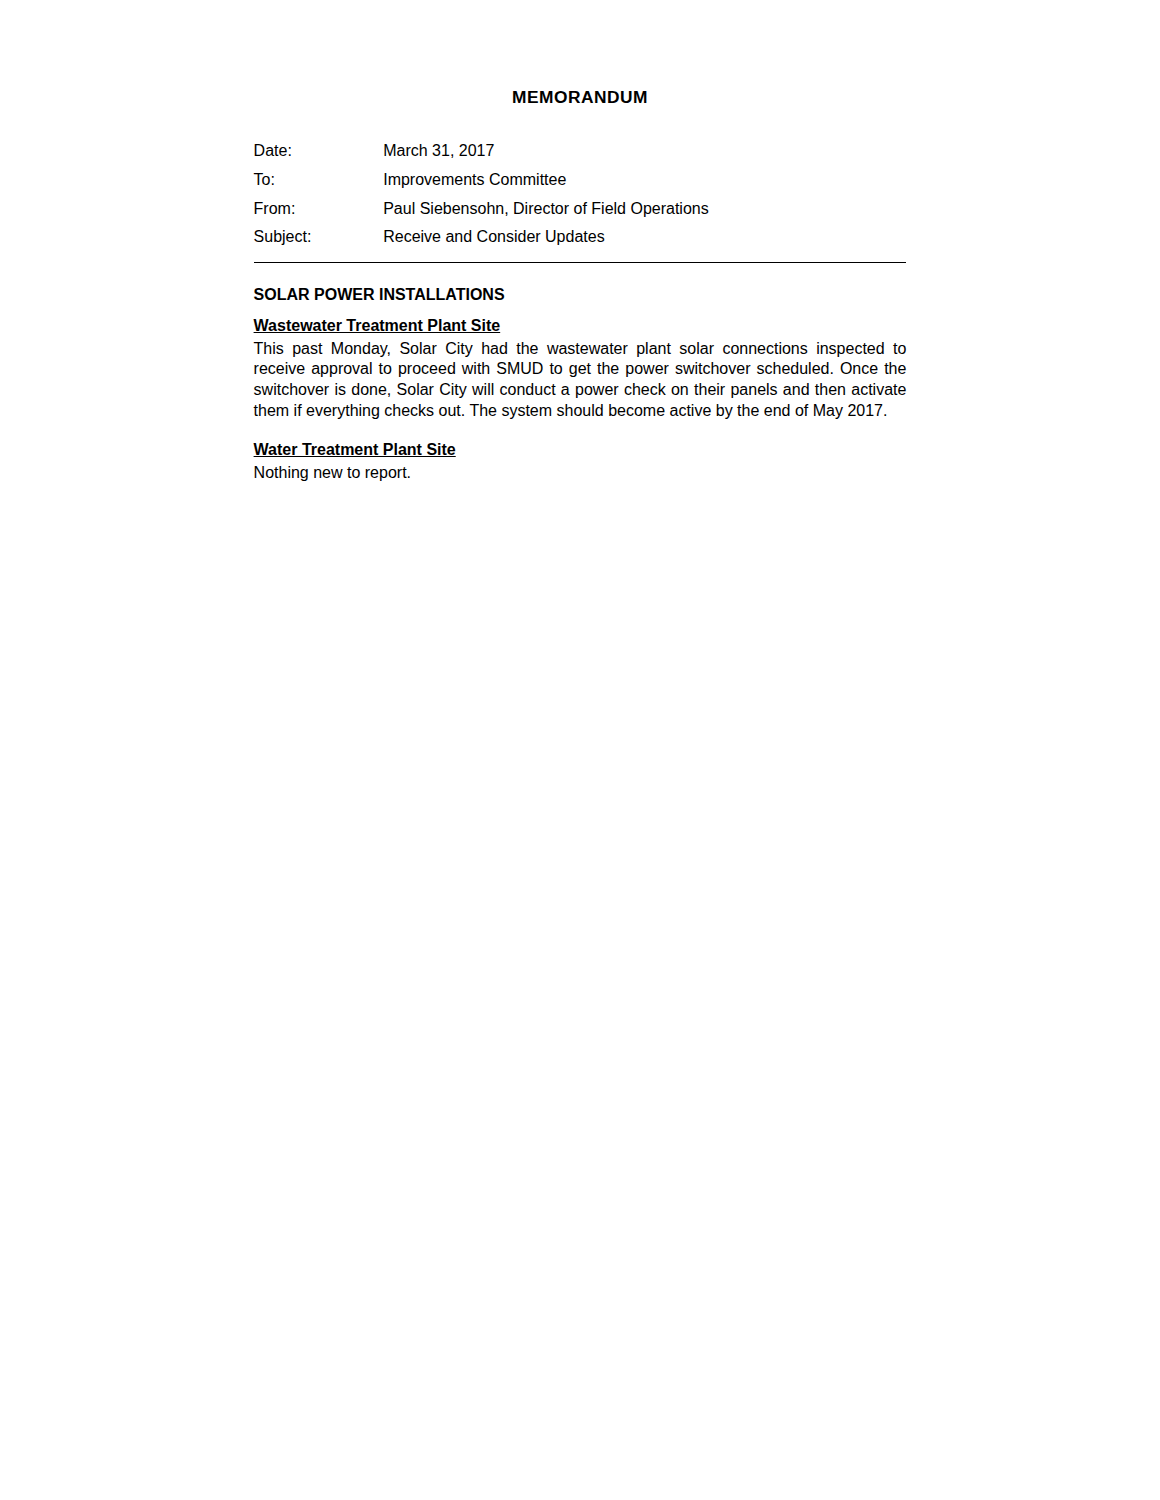MEMORANDUM
| Date: | March 31, 2017 |
| To: | Improvements Committee |
| From: | Paul Siebensohn, Director of Field Operations |
| Subject: | Receive and Consider Updates |
SOLAR POWER INSTALLATIONS
Wastewater Treatment Plant Site
This past Monday, Solar City had the wastewater plant solar connections inspected to receive approval to proceed with SMUD to get the power switchover scheduled. Once the switchover is done, Solar City will conduct a power check on their panels and then activate them if everything checks out. The system should become active by the end of May 2017.
Water Treatment Plant Site
Nothing new to report.